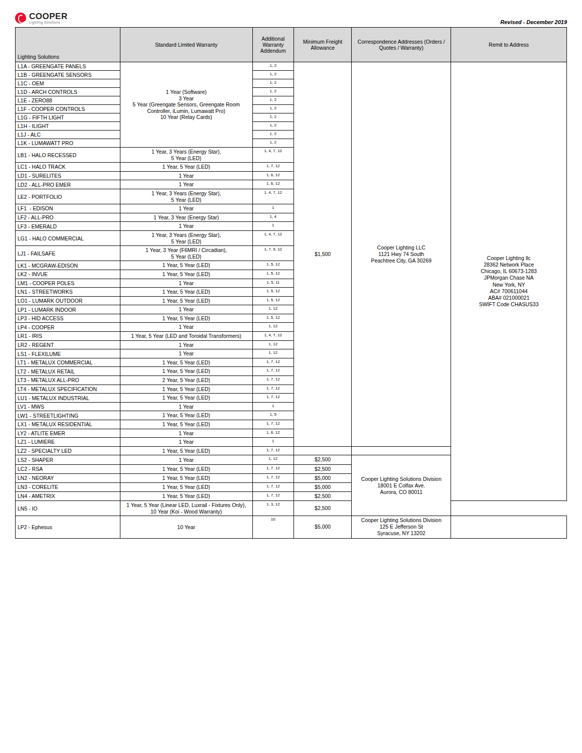COOPER Lighting Solutions
Revised - December 2019
| Lighting Solutions | Standard Limited Warranty | Additional Warranty Addendum | Minimum Freight Allowance | Correspondence Addresses (Orders / Quotes / Warranty) | Remit to Address |
| --- | --- | --- | --- | --- | --- |
| L1A - GREENGATE PANELS | 1 Year (Software) 3 Year 5 Year (Greengate Sensors, Greengate Room Controller, iLumin, Lumawatt Pro) 10 Year (Relay Cards) | 1, 2 | $1,500 | Cooper Lighting LLC 1121 Hwy 74 South Peachtree City, GA 30269 | Cooper Lighting llc 28362 Network Place Chicago, IL 60673-1283 JPMorgan Chase NA New York, NY AC# 700611044 ABA# 021000021 SWIFT Code CHASUS33 |
| L1B - GREENGATE SENSORS | 1, 2 |
| L1C - OEM | 1, 2 |
| L1D - ARCH CONTROLS | 1, 2 |
| L1E - ZERO88 | 1, 2 |
| L1F - COOPER CONTROLS | 1, 2 |
| L1G - FIFTH LIGHT | 1, 2 |
| L1H - ILIGHT | 1, 2 |
| L1J - ALC | 1, 2 |
| L1K - LUMAWATT PRO | 1, 2 |
| LB1 - HALO RECESSED | 1 Year, 3 Years (Energy Star), 5 Year (LED) | 1, 4, 7, 12 |
| LC1 - HALO TRACK | 1 Year, 5 Year (LED) | 1, 7, 12 |
| LD1 - SURELITES | 1 Year | 1, 6, 12 |
| LD2 - ALL-PRO EMER | 1 Year | 1, 6, 12 |
| LE2 - PORTFOLIO | 1 Year, 3 Years (Energy Star), 5 Year (LED) | 1, 4, 7, 12 |
| LF1 - EDISON | 1 Year | 1 |
| LF2 - ALL-PRO | 1 Year, 3 Year (Energy Star) | 1, 4 |
| LF3 - EMERALD | 1 Year | 1 |
| LG1 - HALO COMMERCIAL | 1 Year, 3 Years (Energy Star), 5 Year (LED) | 1, 4, 7, 12 |
| LJ1 - FAILSAFE | 1 Year, 3 Year (F6MRI / Circadian), 5 Year (LED) | 1, 7, 9, 12 |
| LK1 - MCGRAW-EDISON | 1 Year, 5 Year (LED) | 1, 5, 12 |
| LK2 - INVUE | 1 Year, 5 Year (LED) | 1, 5, 12 |
| LM1 - COOPER POLES | 1 Year | 1, 5, 11 |
| LN1 - STREETWORKS | 1 Year, 5 Year (LED) | 1, 5, 12 |
| LO1 - LUMARK OUTDOOR | 1 Year, 5 Year (LED) | 1, 5, 12 |
| LP1 - LUMARK INDOOR | 1 Year | 1, 12 |
| LP3 - HID ACCESS | 1 Year, 5 Year (LED) | 1, 5, 12 |
| LP4 - COOPER | 1 Year | 1, 12 |
| LR1 - IRIS | 1 Year, 5 Year (LED and Toroidal Transformers) | 1, 4, 7, 12 |
| LR2 - REGENT | 1 Year | 1, 12 |
| LS1 - FLEXILUME | 1 Year | 1, 12 |
| LT1 - METALUX COMMERCIAL | 1 Year, 5 Year (LED) | 1, 7, 12 |
| LT2 - METALUX RETAIL | 1 Year, 5 Year (LED) | 1, 7, 12 |
| LT3 - METALUX ALL-PRO | 2 Year, 5 Year (LED) | 1, 7, 12 |
| LT4 - METALUX SPECIFICATION | 1 Year, 5 Year (LED) | 1, 7, 12 |
| LU1 - METALUX INDUSTRIAL | 1 Year, 5 Year (LED) | 1, 7, 12 |
| LV1 - MWS | 1 Year | 1 |
| LW1 - STREETLIGHTING | 1 Year, 5 Year (LED) | 1, 5 |
| LX1 - METALUX RESIDENTIAL | 1 Year, 5 Year (LED) | 1, 7, 12 |
| LY2 - ATLITE EMER | 1 Year | 1, 6, 12 |
| LZ1 - LUMIERE | 1 Year | 1 |
| LZ2 - SPECIALTY LED | 1 Year, 5 Year (LED) | 1, 7, 12 | | |
| LS2 - SHAPER | 1 Year | 1, 12 | $2,500 | Cooper Lighting Solutions Division 18001 E Colfax Ave. Aurora, CO 80011 |
| LC2 - RSA | 1 Year, 5 Year (LED) | 1, 7, 12 | $2,500 |
| LN2 - NEORAY | 1 Year, 5 Year (LED) | 1, 7, 12 | $5,000 |
| LN3 - CORELITE | 1 Year, 5 Year (LED) | 1, 7, 12 | $5,000 |
| LN4 - AMETRIX | 1 Year, 5 Year (LED) | 1, 7, 12 | $2,500 |
| LN5 - IO | 1 Year, 5 Year (Linear LED, Luxrail - Fixtures Only), 10 Year (Koi - Wood Warranty) | 1, 3, 12 | $2,500 |
| LP2 - Ephesus | 10 Year | 10 | $5,000 | Cooper Lighting Solutions Division 125 E Jefferson St Syracuse, NY 13202 | |